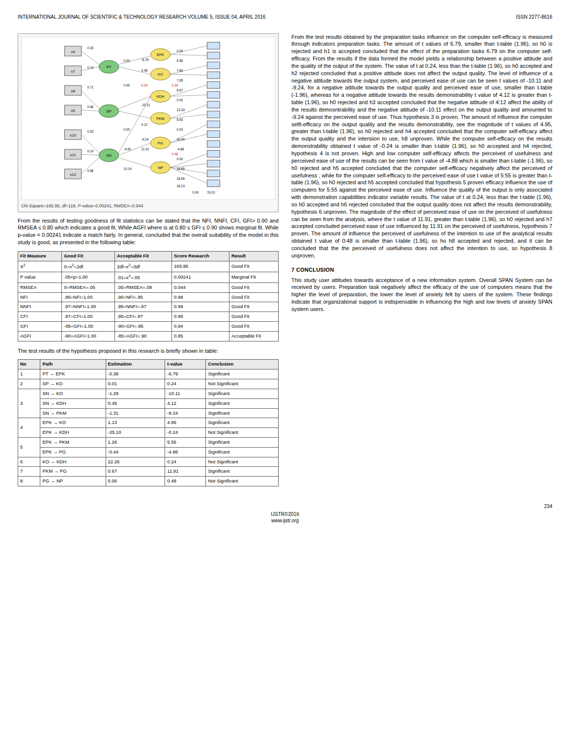INTERNATIONAL JOURNAL OF SCIENTIFIC & TECHNOLOGY RESEARCH VOLUME 5, ISSUE 04, APRIL 2016
ISSN 2277-8616
x4 x7 x8 x5 x10 x11 x12 PT SP SN EPK KO KDH PKM PG NP 0.24 0.24 0.48 0.33 0.74 0.71 0.66 0.53 0.19 0.68 0.00 0.00 0.00 -9.40 10.19 -6.76 4.95 -10.11 4.12 -9.24 11.91 0.00 6.85 7.80 7.65 8.67 0.00 13.33 5.50 0.00 10.40 -4.88 0.00 18.85 18.66 18.23 0.00 19.01
Chi-Square=165.95, df=118, P-value=0.00241, RMSEA=0.044
From the results of testing goodness of fit statistics can be stated that the NFI, NNFI, CFI, GFI> 0.90 and RMSEA ≤ 0.80 which indicates a good fit. While AGFI where is at 0.80 ≤ GFI ≤ 0.90 shows marginal fit. While p-value = 0.00241 indicate a match fairly. In general, concluded that the overall suitability of the model in this study is good, as presented in the following table:
| Fit Measure | Good Fit | Acceptable Fit | Score Research | Result |
| --- | --- | --- | --- | --- |
| X 2 | 0=x 2 =2df | 2df=x 2 =3df | 165.95 | Good Fit |
| P value | .05<p=1.00 | .01=x 2 =.05 | 0.00241 | Marginal Fit |
| RMSEA | 0=RMSEA=.05 | .05=RMSEA=.08 | 0.044 | Good Fit |
| NFI | .95=NFI=1.00 | .90=NFI=.95 | 0.98 | Good Fit |
| NNFI | .97=NNFI=1.00 | .95=NNFI=.97 | 0.99 | Good Fit |
| CFI | .97=CFI=1.00 | .95=CFI=.97 | 0.99 | Good Fit |
| GFI | -95=GFI=1.00 | -90=GFI=.95 | 0.94 | Good Fit |
| AGFI | -90=AGFI=1.00 | -85=AGFI=.90 | 0.85 | Acceptable Fit |
The test results of the hypothesis proposed in this research is briefly shown in table:
| No | Path | Estimation | t-value | Conclusion |
| --- | --- | --- | --- | --- |
| 1 | PT → EPK | -0.38 | -6.79 | Significant |
| 2 | SP → KO | 0.01 | 0.24 | Not Significant |
| 3 | SN → KO | -1.29 | -10.11 | Significant |
| SN → KDH | 0.45 | 4.12 | Significant |
| SN → PKM | -1.31 | -9.24 | Significant |
| 4 | EPK → KO | 1.13 | 4.95 | Significant |
| EPK → KDH | -25.10 | -0.24 | Not Significant |
| 5 | EPK → PKM | 1.26 | 5.55 | Significant |
| EPK → PG | -0.44 | -4.88 | Significant |
| 6 | KO → KDH | 22.26 | 0.24 | Not Significant |
| 7 | PKM → PG | 0.67 | 11.91 | Significant |
| 8 | PG → NP | 0.06 | 0.48 | Not Significant |
From the test results obtained by the preparation tasks influence on the computer self-efficacy is measured through indicators preparation tasks. The amount of t values of 6.79, smaller than t-table (1.96), so h0 is rejected and h1 is accepted concluded that the effect of the preparation tasks 6.79 on the computer self-efficacy. From the results if the data formed the model yields a relationship between a positive attitude and the quality of the output of the system. The value of t at 0.24, less than the t-table (1.96), so h0 accepted and h2 rejected concluded that a positive attitude does not affect the output quality. The level of influence of a negative attitude towards the output system, and perceived ease of use can be seen t values of -10.11 and -9.24, for a negative attitude towards the output quality and perceived ease of use, smaller than t-table (-1.96), whereas for a negative attitude towards the results demonstrability t value of 4.12 is greater than t-table (1.96), so h0 rejected and h3 accepted concluded that the negative attitude of 4:12 affect the ability of the results demosntrability and the negative attitude of -10.11 effect on the output quality and amounted to -9.24 against the perceived ease of use. Thus hypothesis 3 is proven. The amount of influence the computer selft-efficacy on the output quality and the results demonstrability, see the magnitude of t values of 4.95, greater than t-table (1.96), so h0 rejected and h4 accepted concluded that the computer self-efficacy affect the output quality and the intension to use, h8 unproven. While the computer self-efficacy on the results demonstrability obtained t value of -0.24 is smaller than t-table (1.96), so h0 accepted and h4 rejected, hypothesis 4 is not proven. High and low computer self-efficacy affects the perceived of usefulness and perceived ease of use of the results can be seen from t value of -4.88 which is smaller than t-table (-1.96), so h0 rejected and h5 accepted concluded that the computer self-efficacy negatively affect the perceived of usefulness , while for the computer self-efficacy to the perceived ease of use t value of 5:55 is greater than t-table (1.96), so h0 rejected and h5 accepted concluded that hypothesis 5 proven efficacy influence the use of computers for 5.55 against the perceived ease of use. Influence the quality of the output is only associated with demonstration capabilities indicator variable results. The value of t at 0.24, less than the t-table (1.96), so h0 accepted and h6 rejected concluded that the output quality does not affect the results demonstrability, hypothesis 6 unproven. The magnitude of the effect of perceived ease of use on the perceived of usefulness can be seen from the analysis, where the t value of 11.91, greater than t-table (1.96), so h0 rejected and h7 accepted concluded perceived ease of use influenced by 11.91 on the perceived of usefulness, hypothesis 7 proven. The amount of influence the perceived of usefulness of the intention to use of the analytical results obtained t value of 0:48 is smaller than t-table (1.96), so ho h8 accepted and rejected, and it can be concluded that the the perceived of usefulness does not affect the intention to use, so hypothesis 8 unproven.
7 Conclusion
This study user attitudes towards acceptance of a new information system. Overall SPAN System can be received by users. Preparation task negatively affect the efficacy of the use of computers means that the higher the level of preparation, the lower the level of anxiety felt by users of the system. These findings indicate that organizational support is indispensable in influencing the high and low levels of anxiety SPAN system users.
234
IJSTR©2016
www.ijstr.org